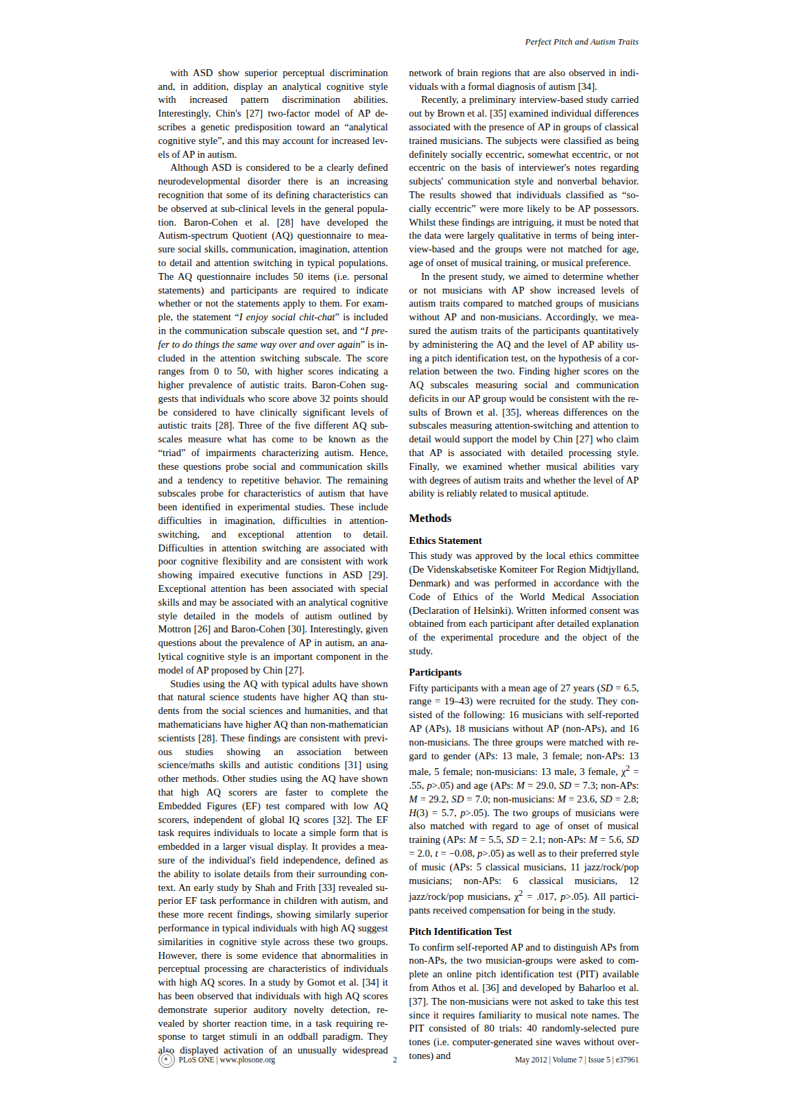Perfect Pitch and Autism Traits
with ASD show superior perceptual discrimination and, in addition, display an analytical cognitive style with increased pattern discrimination abilities. Interestingly, Chin's [27] two-factor model of AP describes a genetic predisposition toward an “analytical cognitive style”, and this may account for increased levels of AP in autism.
Although ASD is considered to be a clearly defined neurodevelopmental disorder there is an increasing recognition that some of its defining characteristics can be observed at sub-clinical levels in the general population. Baron-Cohen et al. [28] have developed the Autism-spectrum Quotient (AQ) questionnaire to measure social skills, communication, imagination, attention to detail and attention switching in typical populations. The AQ questionnaire includes 50 items (i.e. personal statements) and participants are required to indicate whether or not the statements apply to them. For example, the statement “I enjoy social chit-chat” is included in the communication subscale question set, and “I prefer to do things the same way over and over again” is included in the attention switching subscale. The score ranges from 0 to 50, with higher scores indicating a higher prevalence of autistic traits. Baron-Cohen suggests that individuals who score above 32 points should be considered to have clinically significant levels of autistic traits [28]. Three of the five different AQ subscales measure what has come to be known as the “triad” of impairments characterizing autism. Hence, these questions probe social and communication skills and a tendency to repetitive behavior. The remaining subscales probe for characteristics of autism that have been identified in experimental studies. These include difficulties in imagination, difficulties in attention-switching, and exceptional attention to detail. Difficulties in attention switching are associated with poor cognitive flexibility and are consistent with work showing impaired executive functions in ASD [29]. Exceptional attention has been associated with special skills and may be associated with an analytical cognitive style detailed in the models of autism outlined by Mottron [26] and Baron-Cohen [30]. Interestingly, given questions about the prevalence of AP in autism, an analytical cognitive style is an important component in the model of AP proposed by Chin [27].
Studies using the AQ with typical adults have shown that natural science students have higher AQ than students from the social sciences and humanities, and that mathematicians have higher AQ than non-mathematician scientists [28]. These findings are consistent with previous studies showing an association between science/maths skills and autistic conditions [31] using other methods. Other studies using the AQ have shown that high AQ scorers are faster to complete the Embedded Figures (EF) test compared with low AQ scorers, independent of global IQ scores [32]. The EF task requires individuals to locate a simple form that is embedded in a larger visual display. It provides a measure of the individual's field independence, defined as the ability to isolate details from their surrounding context. An early study by Shah and Frith [33] revealed superior EF task performance in children with autism, and these more recent findings, showing similarly superior performance in typical individuals with high AQ suggest similarities in cognitive style across these two groups. However, there is some evidence that abnormalities in perceptual processing are characteristics of individuals with high AQ scores. In a study by Gomot et al. [34] it has been observed that individuals with high AQ scores demonstrate superior auditory novelty detection, revealed by shorter reaction time, in a task requiring response to target stimuli in an oddball paradigm. They also displayed activation of an unusually widespread network of brain regions that are also observed in individuals with a formal diagnosis of autism [34].
Recently, a preliminary interview-based study carried out by Brown et al. [35] examined individual differences associated with the presence of AP in groups of classical trained musicians. The subjects were classified as being definitely socially eccentric, somewhat eccentric, or not eccentric on the basis of interviewer's notes regarding subjects' communication style and nonverbal behavior. The results showed that individuals classified as “socially eccentric” were more likely to be AP possessors. Whilst these findings are intriguing, it must be noted that the data were largely qualitative in terms of being interview-based and the groups were not matched for age, age of onset of musical training, or musical preference.
In the present study, we aimed to determine whether or not musicians with AP show increased levels of autism traits compared to matched groups of musicians without AP and non-musicians. Accordingly, we measured the autism traits of the participants quantitatively by administering the AQ and the level of AP ability using a pitch identification test, on the hypothesis of a correlation between the two. Finding higher scores on the AQ subscales measuring social and communication deficits in our AP group would be consistent with the results of Brown et al. [35], whereas differences on the subscales measuring attention-switching and attention to detail would support the model by Chin [27] who claim that AP is associated with detailed processing style. Finally, we examined whether musical abilities vary with degrees of autism traits and whether the level of AP ability is reliably related to musical aptitude.
Methods
Ethics Statement
This study was approved by the local ethics committee (De Videnskabsetiske Komiteer For Region Midtjylland, Denmark) and was performed in accordance with the Code of Ethics of the World Medical Association (Declaration of Helsinki). Written informed consent was obtained from each participant after detailed explanation of the experimental procedure and the object of the study.
Participants
Fifty participants with a mean age of 27 years (SD = 6.5, range = 19–43) were recruited for the study. They consisted of the following: 16 musicians with self-reported AP (APs), 18 musicians without AP (non-APs), and 16 non-musicians. The three groups were matched with regard to gender (APs: 13 male, 3 female; non-APs: 13 male, 5 female; non-musicians: 13 male, 3 female, χ2 = .55, p>.05) and age (APs: M = 29.0, SD = 7.3; non-APs: M = 29.2, SD = 7.0; non-musicians: M = 23.6, SD = 2.8; H(3) = 5.7, p>.05). The two groups of musicians were also matched with regard to age of onset of musical training (APs: M = 5.5, SD = 2.1; non-APs: M = 5.6, SD = 2.0, t = −0.08, p>.05) as well as to their preferred style of music (APs: 5 classical musicians, 11 jazz/rock/pop musicians; non-APs: 6 classical musicians, 12 jazz/rock/pop musicians, χ2 = .017, p>.05). All participants received compensation for being in the study.
Pitch Identification Test
To confirm self-reported AP and to distinguish APs from non-APs, the two musician-groups were asked to complete an online pitch identification test (PIT) available from Athos et al. [36] and developed by Baharloo et al. [37]. The non-musicians were not asked to take this test since it requires familiarity to musical note names. The PIT consisted of 80 trials: 40 randomly-selected pure tones (i.e. computer-generated sine waves without overtones) and
PLoS ONE | www.plosone.org
2
May 2012 | Volume 7 | Issue 5 | e37961